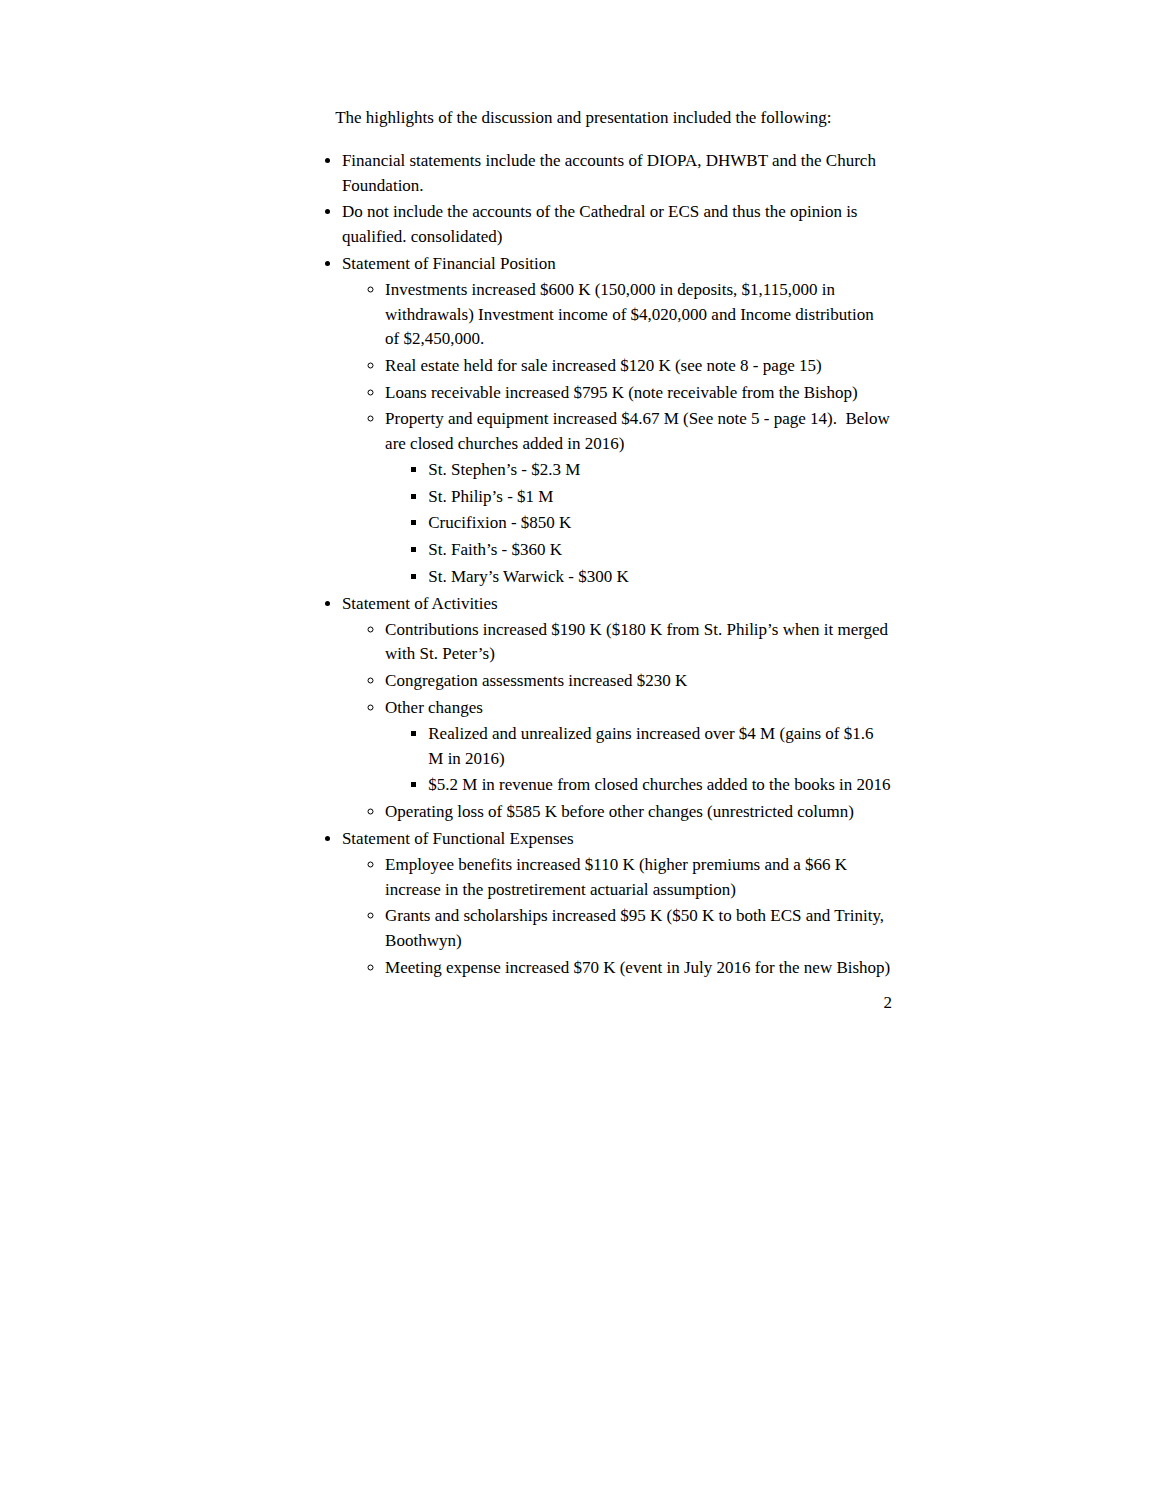The highlights of the discussion and presentation included the following:
Financial statements include the accounts of DIOPA, DHWBT and the Church Foundation.
Do not include the accounts of the Cathedral or ECS and thus the opinion is qualified. consolidated)
Statement of Financial Position
Investments increased $600 K (150,000 in deposits, $1,115,000 in withdrawals) Investment income of $4,020,000 and Income distribution of $2,450,000.
Real estate held for sale increased $120 K (see note 8 - page 15)
Loans receivable increased $795 K (note receivable from the Bishop)
Property and equipment increased $4.67 M (See note 5 - page 14). Below are closed churches added in 2016)
St. Stephen’s - $2.3 M
St. Philip’s - $1 M
Crucifixion - $850 K
St. Faith’s - $360 K
St. Mary’s Warwick - $300 K
Statement of Activities
Contributions increased $190 K ($180 K from St. Philip’s when it merged with St. Peter’s)
Congregation assessments increased $230 K
Other changes
Realized and unrealized gains increased over $4 M (gains of $1.6 M in 2016)
$5.2 M in revenue from closed churches added to the books in 2016
Operating loss of $585 K before other changes (unrestricted column)
Statement of Functional Expenses
Employee benefits increased $110 K (higher premiums and a $66 K increase in the postretirement actuarial assumption)
Grants and scholarships increased $95 K ($50 K to both ECS and Trinity, Boothwyn)
Meeting expense increased $70 K (event in July 2016 for the new Bishop)
2